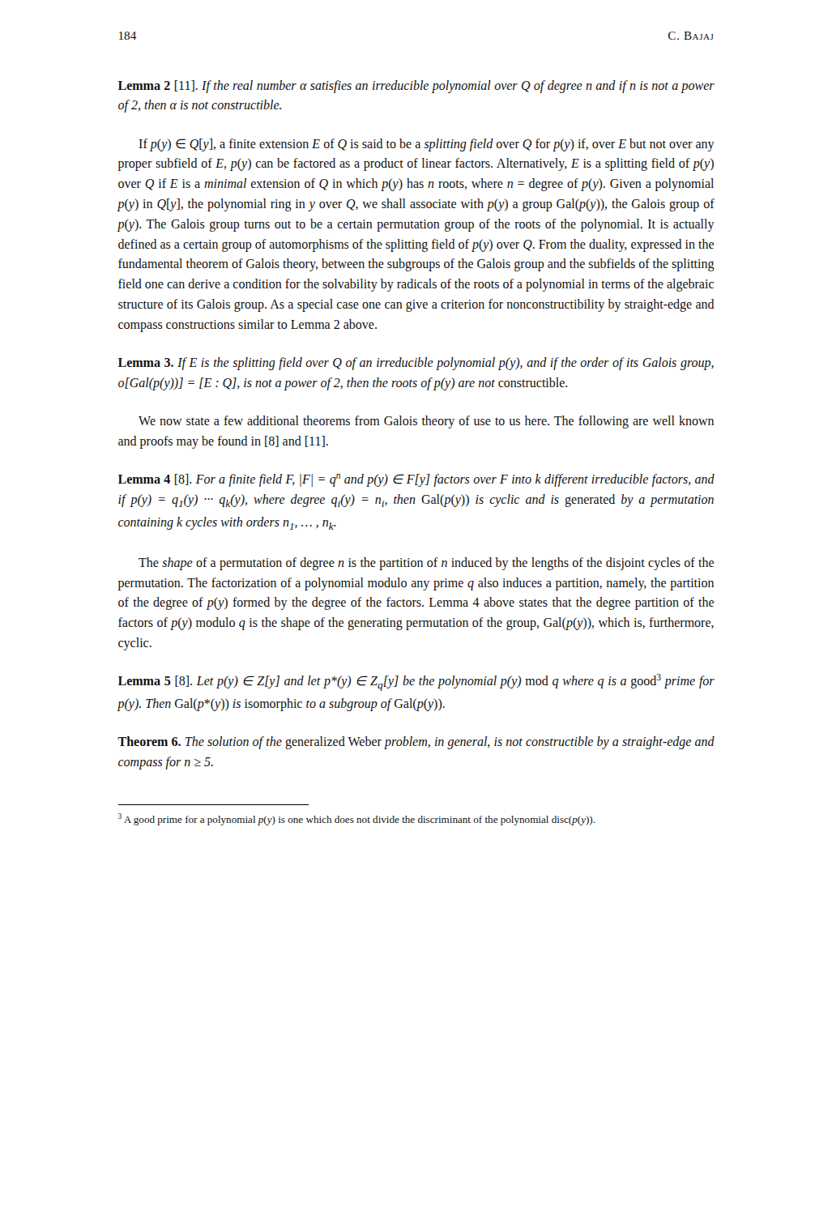184 C. Bajaj
Lemma 2 [11]. If the real number α satisfies an irreducible polynomial over Q of degree n and if n is not a power of 2, then α is not constructible.
If p(y) ∈ Q[y], a finite extension E of Q is said to be a splitting field over Q for p(y) if, over E but not over any proper subfield of E, p(y) can be factored as a product of linear factors. Alternatively, E is a splitting field of p(y) over Q if E is a minimal extension of Q in which p(y) has n roots, where n = degree of p(y). Given a polynomial p(y) in Q[y], the polynomial ring in y over Q, we shall associate with p(y) a group Gal(p(y)), the Galois group of p(y). The Galois group turns out to be a certain permutation group of the roots of the polynomial. It is actually defined as a certain group of automorphisms of the splitting field of p(y) over Q. From the duality, expressed in the fundamental theorem of Galois theory, between the subgroups of the Galois group and the subfields of the splitting field one can derive a condition for the solvability by radicals of the roots of a polynomial in terms of the algebraic structure of its Galois group. As a special case one can give a criterion for nonconstructibility by straight-edge and compass constructions similar to Lemma 2 above.
Lemma 3. If E is the splitting field over Q of an irreducible polynomial p(y), and if the order of its Galois group, o[Gal(p(y))] = [E : Q], is not a power of 2, then the roots of p(y) are not constructible.
We now state a few additional theorems from Galois theory of use to us here. The following are well known and proofs may be found in [8] and [11].
Lemma 4 [8]. For a finite field F, |F| = qn and p(y) ∈ F[y] factors over F into k different irreducible factors, and if p(y) = q1(y) ··· qk(y), where degree qi(y) = ni, then Gal(p(y)) is cyclic and is generated by a permutation containing k cycles with orders n1, … , nk.
The shape of a permutation of degree n is the partition of n induced by the lengths of the disjoint cycles of the permutation. The factorization of a polynomial modulo any prime q also induces a partition, namely, the partition of the degree of p(y) formed by the degree of the factors. Lemma 4 above states that the degree partition of the factors of p(y) modulo q is the shape of the generating permutation of the group, Gal(p(y)), which is, furthermore, cyclic.
Lemma 5 [8]. Let p(y) ∈ Z[y] and let p*(y) ∈ Zq[y] be the polynomial p(y) mod q where q is a good3 prime for p(y). Then Gal(p*(y)) is isomorphic to a subgroup of Gal(p(y)).
Theorem 6. The solution of the generalized Weber problem, in general, is not constructible by a straight-edge and compass for n ≥ 5.
3 A good prime for a polynomial p(y) is one which does not divide the discriminant of the polynomial disc(p(y)).